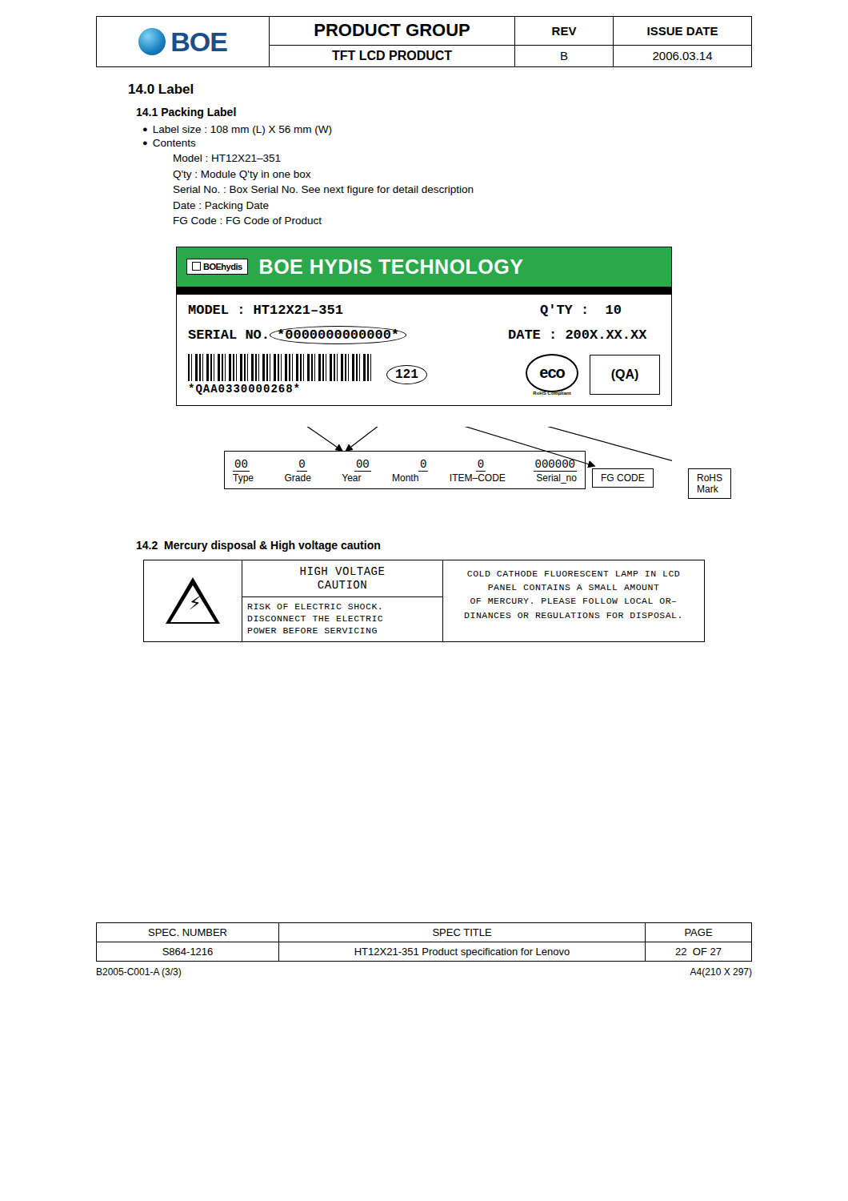| BOE | PRODUCT GROUP | REV | ISSUE DATE |
| TFT LCD PRODUCT | B | 2006.03.14 |
14.0 Label
14.1 Packing Label
Label size : 108 mm (L) X 56 mm (W)
Contents
Model : HT12X21–351
Q'ty : Module Q'ty in one box
Serial No. : Box Serial No. See next figure for detail description
Date : Packing Date
FG Code : FG Code of Product
BOEhydis
BOE HYDIS TECHNOLOGY
MODEL : HT12X21–351
Q'TY : 10
SERIAL NO.*0000000000000*
DATE : 200X.XX.XX
*QAA0330000268*
121
eco
RoHS Compliant
(QA)
0000000000000
Type Grade Year Month ITEM–CODE Serial_no
FG CODE
RoHS Mark
14.2 Mercury disposal & High voltage caution
⚡
HIGH VOLTAGE
CAUTION
RISK OF ELECTRIC SHOCK.
DISCONNECT THE ELECTRIC
POWER BEFORE SERVICING
COLD CATHODE FLUORESCENT LAMP IN LCD
PANEL CONTAINS A SMALL AMOUNT
OF MERCURY. PLEASE FOLLOW LOCAL OR–
DINANCES OR REGULATIONS FOR DISPOSAL.
| SPEC. NUMBER | SPEC TITLE | PAGE |
| S864-1216 | HT12X21-351 Product specification for Lenovo | 22 OF 27 |
B2005-C001-A (3/3)
A4(210 X 297)